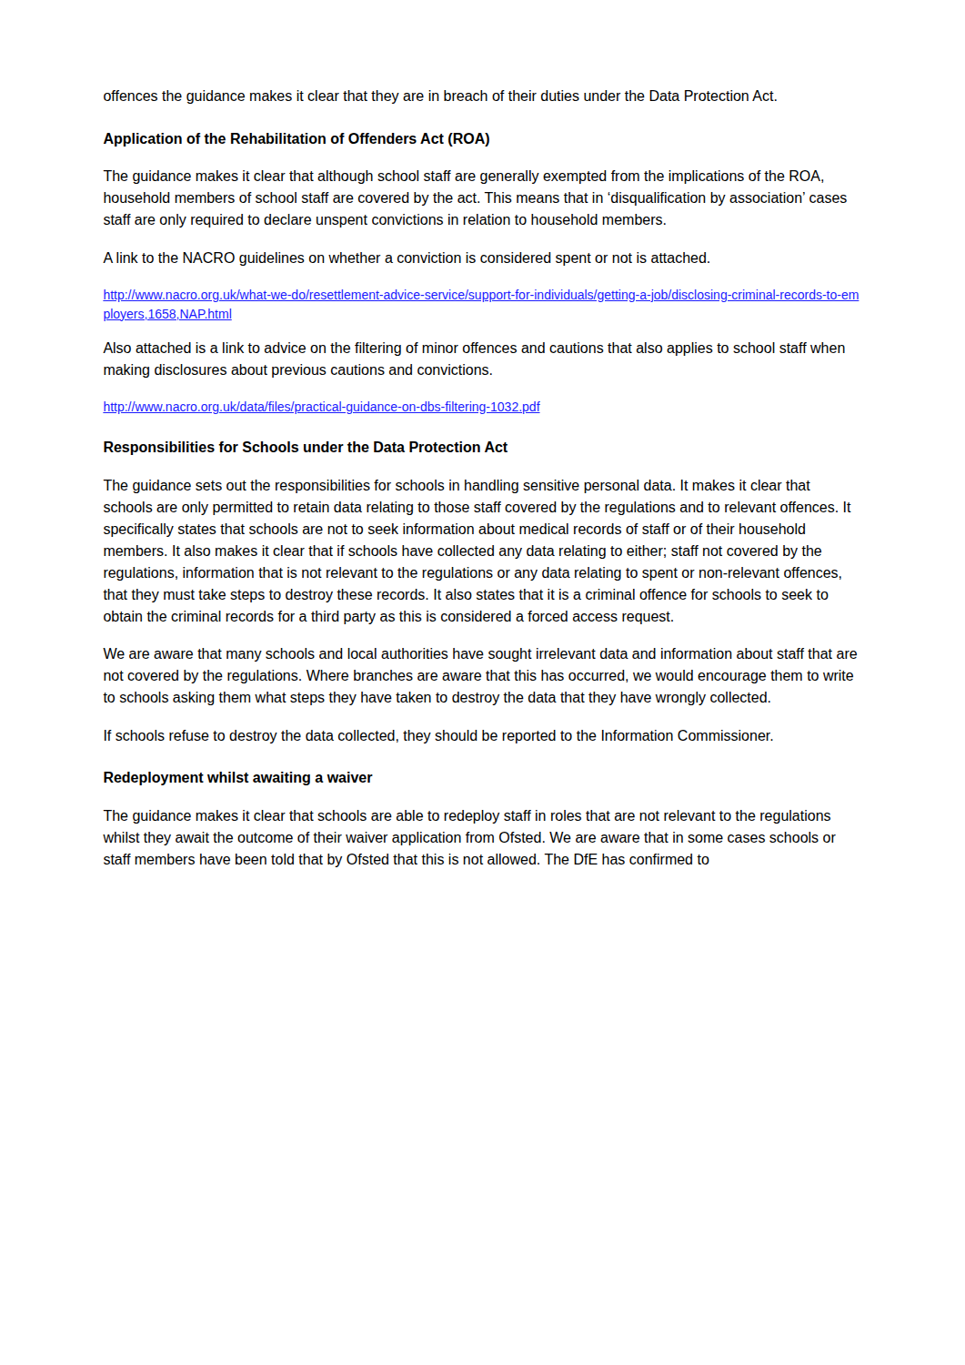offences the guidance makes it clear that they are in breach of their duties under the Data Protection Act.
Application of the Rehabilitation of Offenders Act (ROA)
The guidance makes it clear that although school staff are generally exempted from the implications of the ROA, household members of school staff are covered by the act. This means that in ‘disqualification by association’ cases staff are only required to declare unspent convictions in relation to household members.
A link to the NACRO guidelines on whether a conviction is considered spent or not is attached.
http://www.nacro.org.uk/what-we-do/resettlement-advice-service/support-for-individuals/getting-a-job/disclosing-criminal-records-to-employers,1658,NAP.html
Also attached is a link to advice on the filtering of minor offences and cautions that also applies to school staff when making disclosures about previous cautions and convictions.
http://www.nacro.org.uk/data/files/practical-guidance-on-dbs-filtering-1032.pdf
Responsibilities for Schools under the Data Protection Act
The guidance sets out the responsibilities for schools in handling sensitive personal data. It makes it clear that schools are only permitted to retain data relating to those staff covered by the regulations and to relevant offences. It specifically states that schools are not to seek information about medical records of staff or of their household members. It also makes it clear that if schools have collected any data relating to either; staff not covered by the regulations, information that is not relevant to the regulations or any data relating to spent or non-relevant offences, that they must take steps to destroy these records. It also states that it is a criminal offence for schools to seek to obtain the criminal records for a third party as this is considered a forced access request.
We are aware that many schools and local authorities have sought irrelevant data and information about staff that are not covered by the regulations. Where branches are aware that this has occurred, we would encourage them to write to schools asking them what steps they have taken to destroy the data that they have wrongly collected.
If schools refuse to destroy the data collected, they should be reported to the Information Commissioner.
Redeployment whilst awaiting a waiver
The guidance makes it clear that schools are able to redeploy staff in roles that are not relevant to the regulations whilst they await the outcome of their waiver application from Ofsted. We are aware that in some cases schools or staff members have been told that by Ofsted that this is not allowed. The DfE has confirmed to